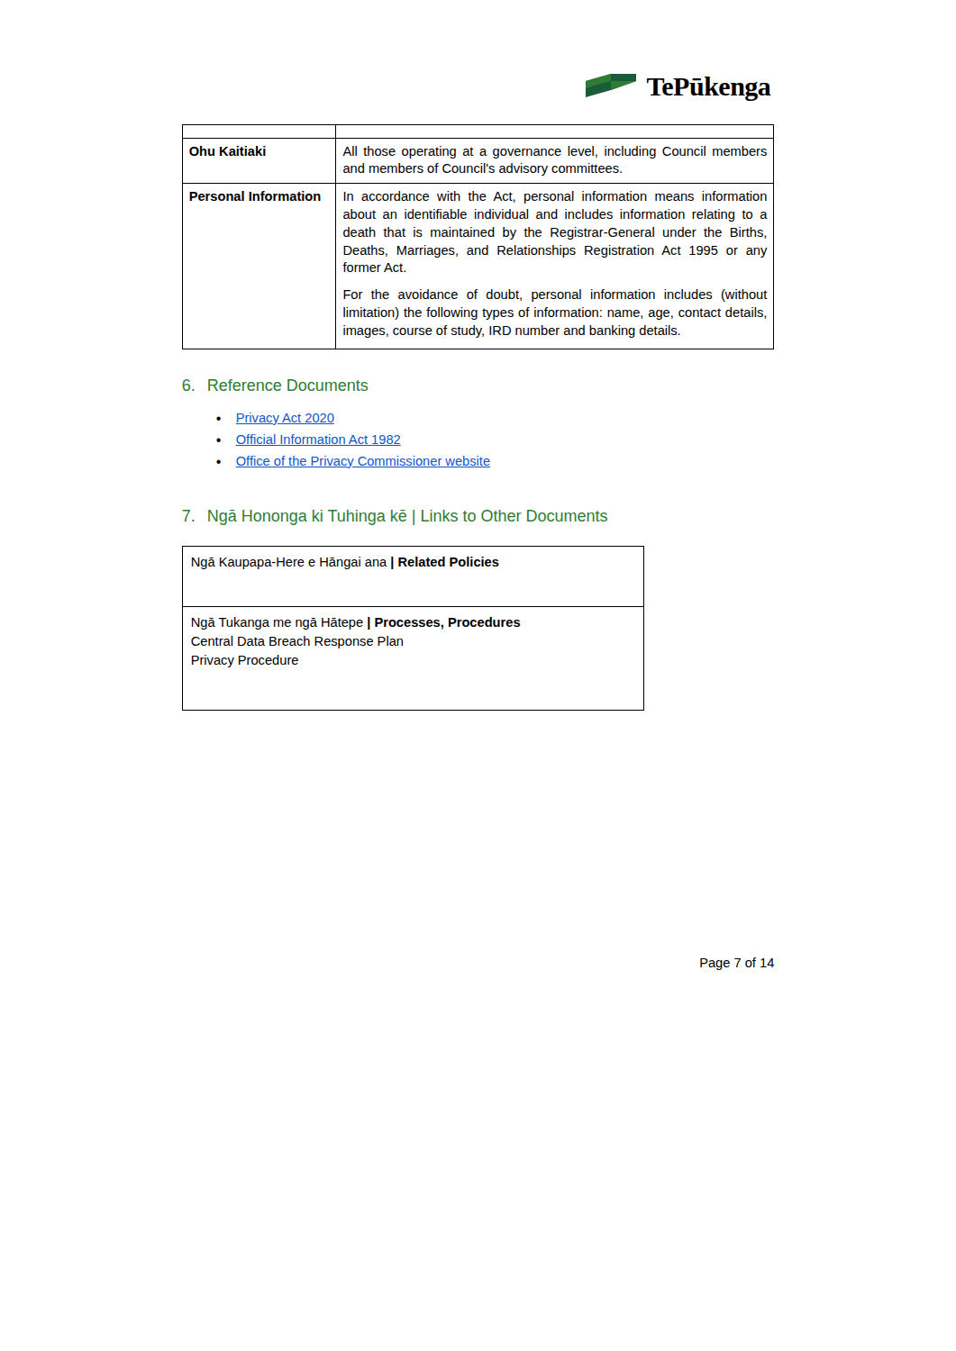TePūkenga
| Ohu Kaitiaki | All those operating at a governance level, including Council members and members of Council's advisory committees. |
| Personal Information | In accordance with the Act, personal information means information about an identifiable individual and includes information relating to a death that is maintained by the Registrar-General under the Births, Deaths, Marriages, and Relationships Registration Act 1995 or any former Act. For the avoidance of doubt, personal information includes (without limitation) the following types of information: name, age, contact details, images, course of study, IRD number and banking details. |
6. Reference Documents
Privacy Act 2020
Official Information Act 1982
Office of the Privacy Commissioner website
7. Ngā Hononga ki Tuhinga kē | Links to Other Documents
| Ngā Kaupapa-Here e Hāngai ana / Related Policies |
| Ngā Tukanga me ngā Hātepe / Processes, Procedures Central Data Breach Response Plan Privacy Procedure |
Page 7 of 14